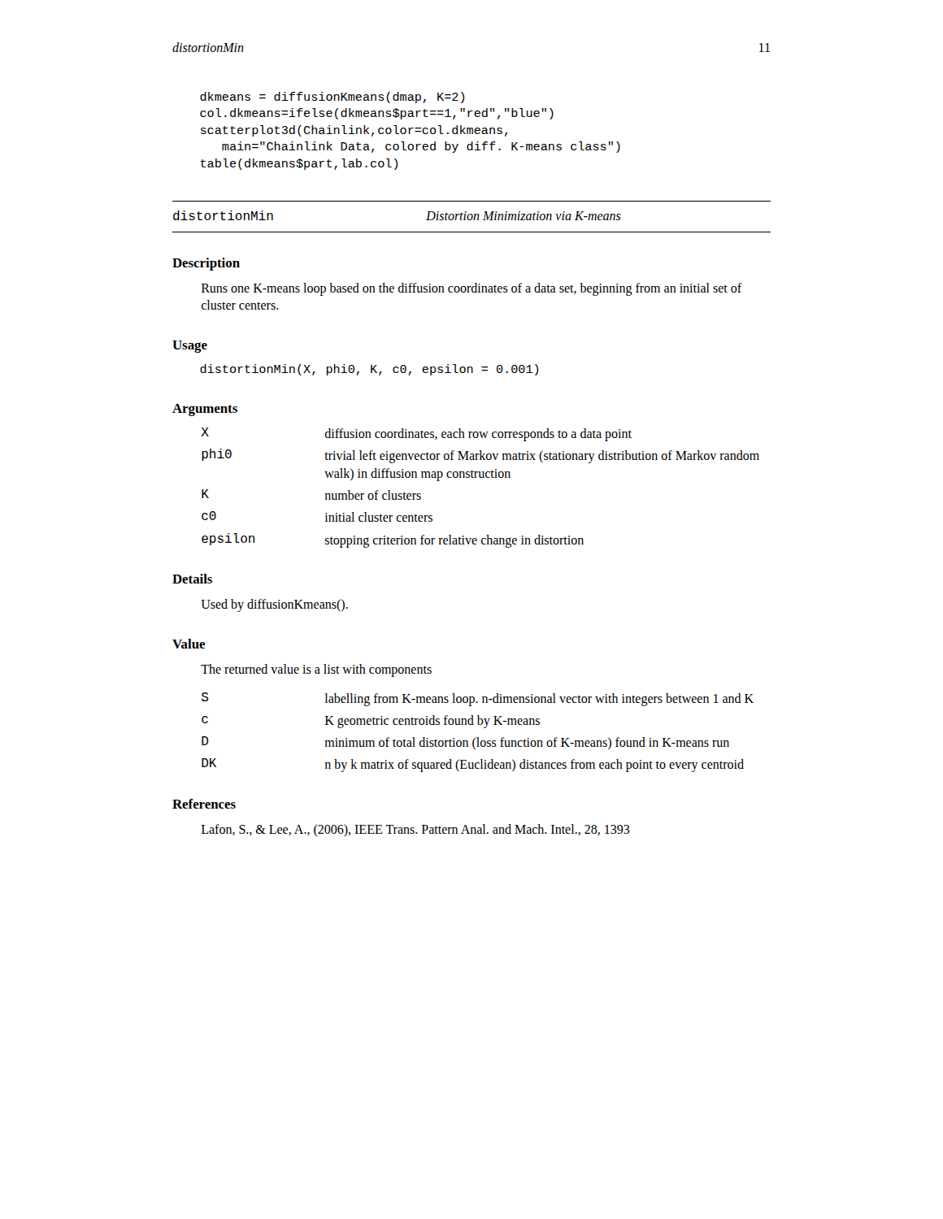distortionMin 11
dkmeans = diffusionKmeans(dmap, K=2)
col.dkmeans=ifelse(dkmeans$part==1,"red","blue")
scatterplot3d(Chainlink,color=col.dkmeans,
   main="Chainlink Data, colored by diff. K-means class")
table(dkmeans$part,lab.col)
distortionMin Distortion Minimization via K-means
Description
Runs one K-means loop based on the diffusion coordinates of a data set, beginning from an initial set of cluster centers.
Usage
distortionMin(X, phi0, K, c0, epsilon = 0.001)
Arguments
X
diffusion coordinates, each row corresponds to a data point
phi0
trivial left eigenvector of Markov matrix (stationary distribution of Markov random walk) in diffusion map construction
K
number of clusters
c0
initial cluster centers
epsilon
stopping criterion for relative change in distortion
Details
Used by diffusionKmeans().
Value
The returned value is a list with components
S
labelling from K-means loop. n-dimensional vector with integers between 1 and K
c
K geometric centroids found by K-means
D
minimum of total distortion (loss function of K-means) found in K-means run
DK
n by k matrix of squared (Euclidean) distances from each point to every centroid
References
Lafon, S., & Lee, A., (2006), IEEE Trans. Pattern Anal. and Mach. Intel., 28, 1393